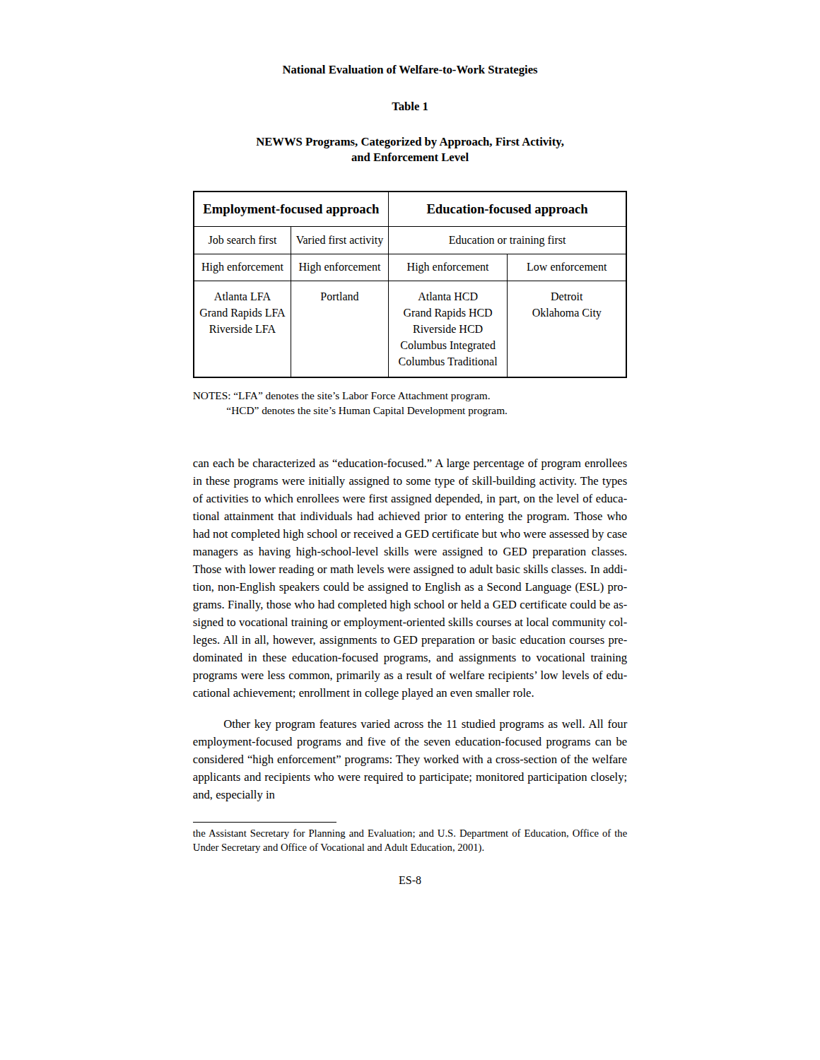National Evaluation of Welfare-to-Work Strategies
Table 1
NEWWS Programs, Categorized by Approach, First Activity,
and Enforcement Level
| Employment-focused approach | Education-focused approach |
| Job search first | Varied first activity | Education or training first |
| High enforcement | High enforcement | High enforcement | Low enforcement |
| Atlanta LFA Grand Rapids LFA Riverside LFA | Portland | Atlanta HCD Grand Rapids HCD Riverside HCD Columbus Integrated Columbus Traditional | Detroit Oklahoma City |
NOTES: “LFA” denotes the site’s Labor Force Attachment program.
“HCD” denotes the site’s Human Capital Development program.
can each be characterized as “education-focused.” A large percentage of program enrollees in these programs were initially assigned to some type of skill-building activity. The types of activities to which enrollees were first assigned depended, in part, on the level of educational attainment that individuals had achieved prior to entering the program. Those who had not completed high school or received a GED certificate but who were assessed by case managers as having high-school-level skills were assigned to GED preparation classes. Those with lower reading or math levels were assigned to adult basic skills classes. In addition, non-English speakers could be assigned to English as a Second Language (ESL) programs. Finally, those who had completed high school or held a GED certificate could be assigned to vocational training or employment-oriented skills courses at local community colleges. All in all, however, assignments to GED preparation or basic education courses predominated in these education-focused programs, and assignments to vocational training programs were less common, primarily as a result of welfare recipients’ low levels of educational achievement; enrollment in college played an even smaller role.
Other key program features varied across the 11 studied programs as well. All four employment-focused programs and five of the seven education-focused programs can be considered “high enforcement” programs: They worked with a cross-section of the welfare applicants and recipients who were required to participate; monitored participation closely; and, especially in
the Assistant Secretary for Planning and Evaluation; and U.S. Department of Education, Office of the Under Secretary and Office of Vocational and Adult Education, 2001).
ES-8